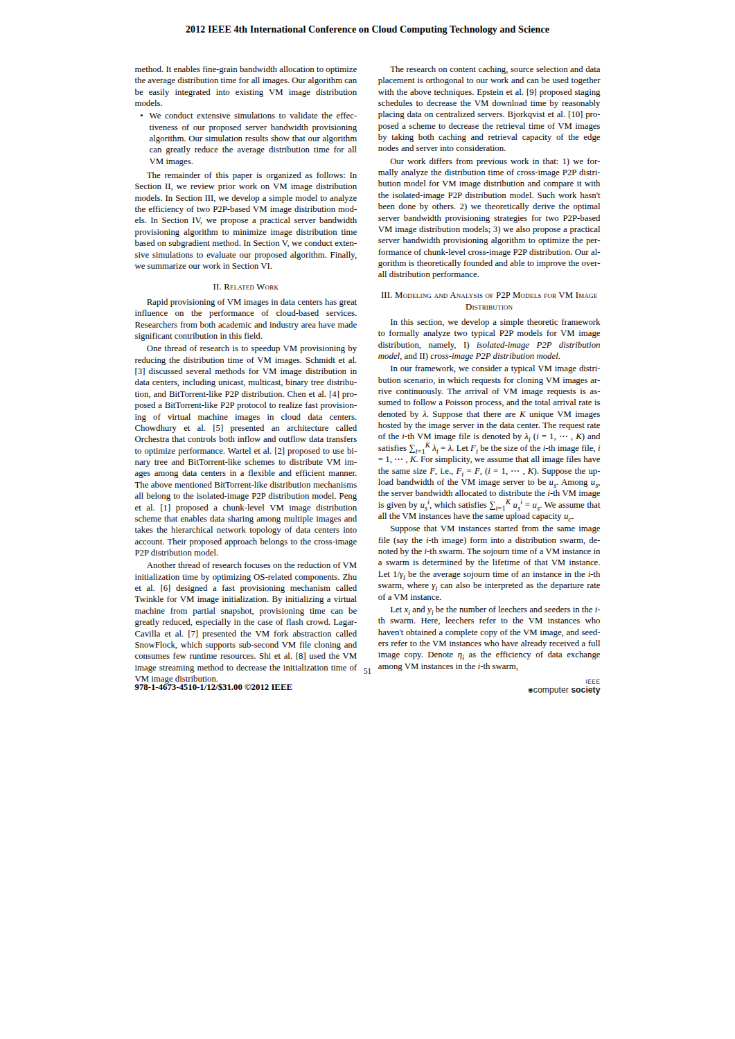2012 IEEE 4th International Conference on Cloud Computing Technology and Science
method. It enables fine-grain bandwidth allocation to optimize the average distribution time for all images. Our algorithm can be easily integrated into existing VM image distribution models.
We conduct extensive simulations to validate the effectiveness of our proposed server bandwidth provisioning algorithm. Our simulation results show that our algorithm can greatly reduce the average distribution time for all VM images.
The remainder of this paper is organized as follows: In Section II, we review prior work on VM image distribution models. In Section III, we develop a simple model to analyze the efficiency of two P2P-based VM image distribution models. In Section IV, we propose a practical server bandwidth provisioning algorithm to minimize image distribution time based on subgradient method. In Section V, we conduct extensive simulations to evaluate our proposed algorithm. Finally, we summarize our work in Section VI.
II. Related Work
Rapid provisioning of VM images in data centers has great influence on the performance of cloud-based services. Researchers from both academic and industry area have made significant contribution in this field.
One thread of research is to speedup VM provisioning by reducing the distribution time of VM images. Schmidt et al. [3] discussed several methods for VM image distribution in data centers, including unicast, multicast, binary tree distribution, and BitTorrent-like P2P distribution. Chen et al. [4] proposed a BitTorrent-like P2P protocol to realize fast provisioning of virtual machine images in cloud data centers. Chowdhury et al. [5] presented an architecture called Orchestra that controls both inflow and outflow data transfers to optimize performance. Wartel et al. [2] proposed to use binary tree and BitTorrent-like schemes to distribute VM images among data centers in a flexible and efficient manner. The above mentioned BitTorrent-like distribution mechanisms all belong to the isolated-image P2P distribution model. Peng et al. [1] proposed a chunk-level VM image distribution scheme that enables data sharing among multiple images and takes the hierarchical network topology of data centers into account. Their proposed approach belongs to the cross-image P2P distribution model.
Another thread of research focuses on the reduction of VM initialization time by optimizing OS-related components. Zhu et al. [6] designed a fast provisioning mechanism called Twinkle for VM image initialization. By initializing a virtual machine from partial snapshot, provisioning time can be greatly reduced, especially in the case of flash crowd. Lagar-Cavilla et al. [7] presented the VM fork abstraction called SnowFlock, which supports sub-second VM file cloning and consumes few runtime resources. Shi et al. [8] used the VM image streaming method to decrease the initialization time of VM image distribution.
The research on content caching, source selection and data placement is orthogonal to our work and can be used together with the above techniques. Epstein et al. [9] proposed staging schedules to decrease the VM download time by reasonably placing data on centralized servers. Bjorkqvist et al. [10] proposed a scheme to decrease the retrieval time of VM images by taking both caching and retrieval capacity of the edge nodes and server into consideration.
Our work differs from previous work in that: 1) we formally analyze the distribution time of cross-image P2P distribution model for VM image distribution and compare it with the isolated-image P2P distribution model. Such work hasn't been done by others. 2) we theoretically derive the optimal server bandwidth provisioning strategies for two P2P-based VM image distribution models; 3) we also propose a practical server bandwidth provisioning algorithm to optimize the performance of chunk-level cross-image P2P distribution. Our algorithm is theoretically founded and able to improve the overall distribution performance.
III. Modeling and Analysis of P2P Models for VM Image Distribution
In this section, we develop a simple theoretic framework to formally analyze two typical P2P models for VM image distribution, namely, I) isolated-image P2P distribution model, and II) cross-image P2P distribution model.
In our framework, we consider a typical VM image distribution scenario, in which requests for cloning VM images arrive continuously. The arrival of VM image requests is assumed to follow a Poisson process, and the total arrival rate is denoted by λ. Suppose that there are K unique VM images hosted by the image server in the data center. The request rate of the i-th VM image file is denoted by λi (i = 1, ⋯ , K) and satisfies ∑i=1K λi = λ. Let Fi be the size of the i-th image file, i = 1, ⋯ , K. For simplicity, we assume that all image files have the same size F, i.e., Fi = F, (i = 1, ⋯ , K). Suppose the upload bandwidth of the VM image server to be us. Among us, the server bandwidth allocated to distribute the i-th VM image is given by usi, which satisfies ∑i=1K usi = us. We assume that all the VM instances have the same upload capacity uc.
Suppose that VM instances started from the same image file (say the i-th image) form into a distribution swarm, denoted by the i-th swarm. The sojourn time of a VM instance in a swarm is determined by the lifetime of that VM instance. Let 1/γi be the average sojourn time of an instance in the i-th swarm, where γi can also be interpreted as the departure rate of a VM instance.
Let xi and yi be the number of leechers and seeders in the i-th swarm. Here, leechers refer to the VM instances who haven't obtained a complete copy of the VM image, and seeders refer to the VM instances who have already received a full image copy. Denote ηi as the efficiency of data exchange among VM instances in the i-th swarm,
978-1-4673-4510-1/12/$31.00 ©2012 IEEE
51
IEEE
◉computer society